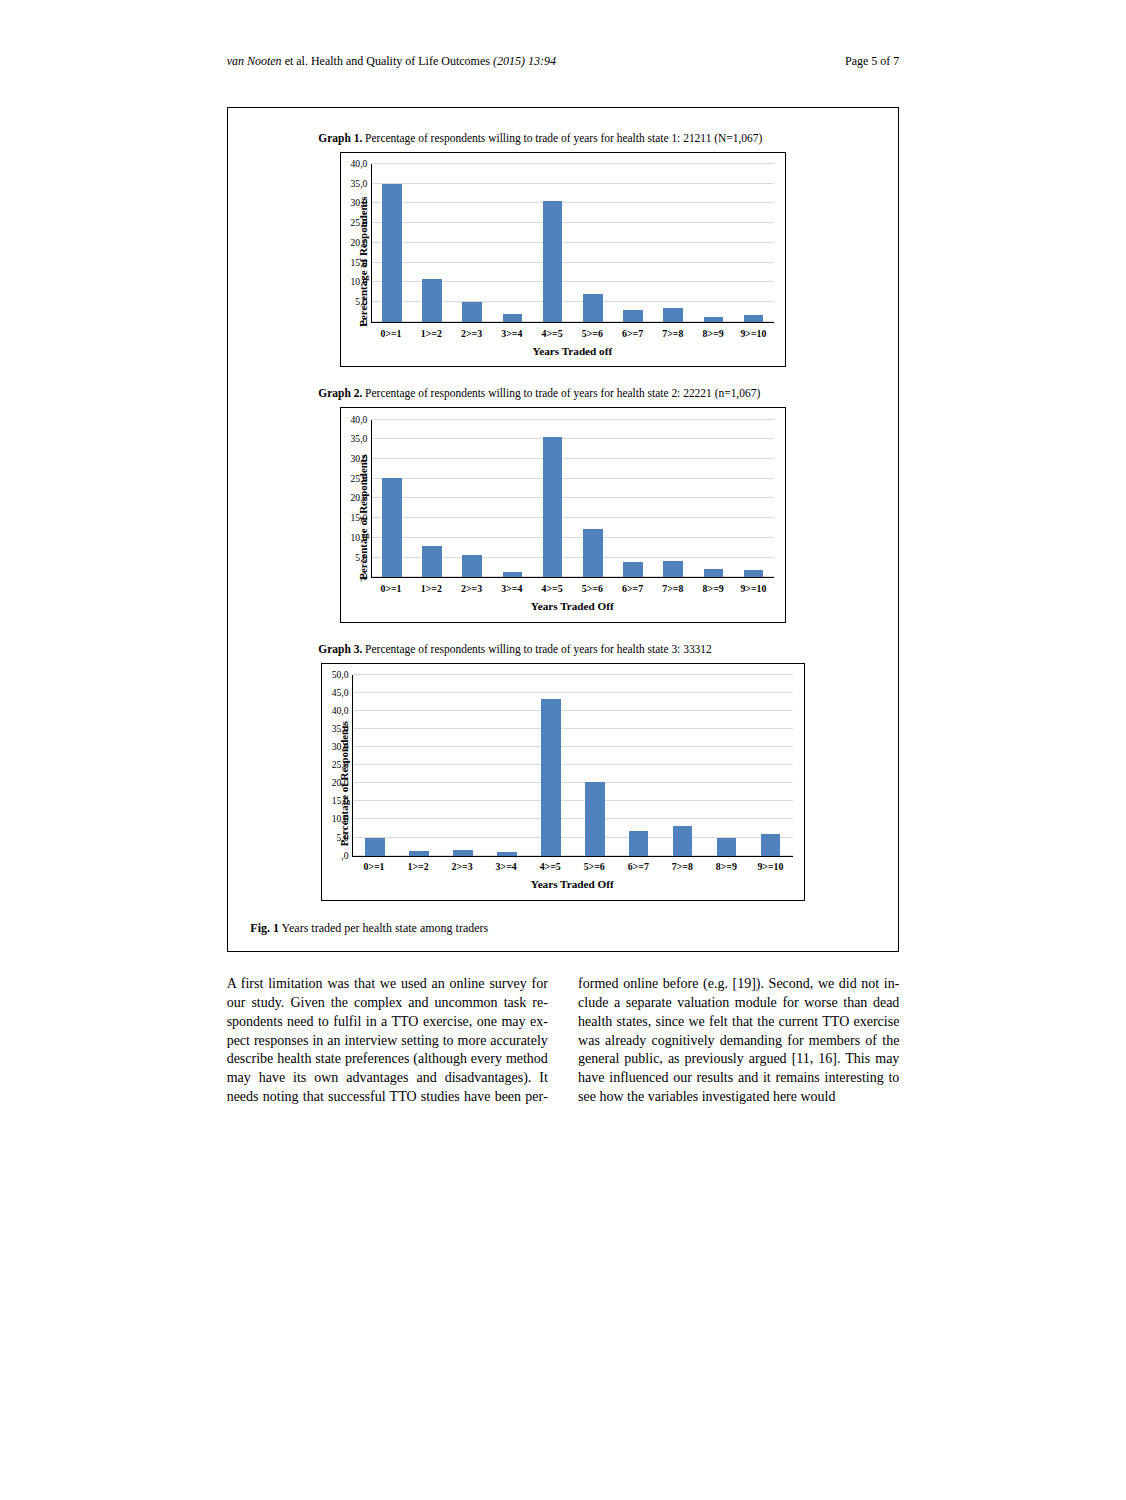van Nooten et al. Health and Quality of Life Outcomes (2015) 13:94
Page 5 of 7
Graph 1. Percentage of respondents willing to trade of years for health state 1: 21211 (N=1,067)
Perecentage of Respondents
40,0
35,0
30,0
25,0
20,0
15,0
10,0
5,0
,0
0>=11>=22>=33>=44>=55>=66>=77>=88>=99>=10
Years Traded off
Graph 2. Percentage of respondents willing to trade of years for health state 2: 22221 (n=1,067)
Percentage of Respondents
40,0
35,0
30,0
25,0
20,0
15,0
10,0
5,0
,0
0>=11>=22>=33>=44>=55>=66>=77>=88>=99>=10
Years Traded Off
Graph 3. Percentage of respondents willing to trade of years for health state 3: 33312
Percentage of Respondents
50,0
45,0
40,0
35,0
30,0
25,0
20,0
15,0
10,0
5,0
,0
0>=11>=22>=33>=44>=55>=66>=77>=88>=99>=10
Years Traded Off
Fig. 1 Years traded per health state among traders
A first limitation was that we used an online survey for our study. Given the complex and uncommon task respondents need to fulfil in a TTO exercise, one may expect responses in an interview setting to more accurately describe health state preferences (although every method may have its own advantages and disadvantages). It needs noting that successful TTO studies have been performed online before (e.g. [19]). Second, we did not include a separate valuation module for worse than dead health states, since we felt that the current TTO exercise was already cognitively demanding for members of the general public, as previously argued [11, 16]. This may have influenced our results and it remains interesting to see how the variables investigated here would